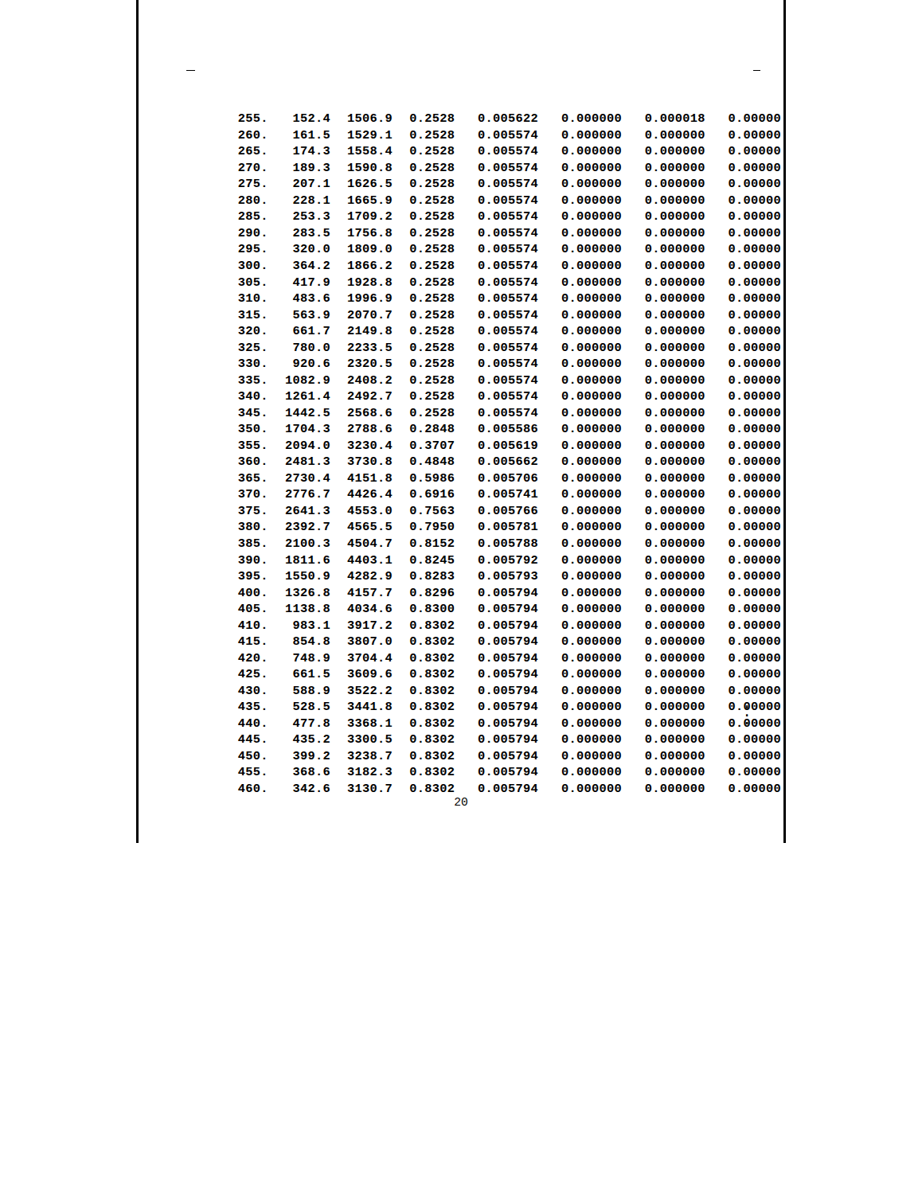| 255. | 152.4 | 1506.9 | 0.2528 | 0.005622 | 0.000000 | 0.000018 | 0.00000 |
| 260. | 161.5 | 1529.1 | 0.2528 | 0.005574 | 0.000000 | 0.000000 | 0.00000 |
| 265. | 174.3 | 1558.4 | 0.2528 | 0.005574 | 0.000000 | 0.000000 | 0.00000 |
| 270. | 189.3 | 1590.8 | 0.2528 | 0.005574 | 0.000000 | 0.000000 | 0.00000 |
| 275. | 207.1 | 1626.5 | 0.2528 | 0.005574 | 0.000000 | 0.000000 | 0.00000 |
| 280. | 228.1 | 1665.9 | 0.2528 | 0.005574 | 0.000000 | 0.000000 | 0.00000 |
| 285. | 253.3 | 1709.2 | 0.2528 | 0.005574 | 0.000000 | 0.000000 | 0.00000 |
| 290. | 283.5 | 1756.8 | 0.2528 | 0.005574 | 0.000000 | 0.000000 | 0.00000 |
| 295. | 320.0 | 1809.0 | 0.2528 | 0.005574 | 0.000000 | 0.000000 | 0.00000 |
| 300. | 364.2 | 1866.2 | 0.2528 | 0.005574 | 0.000000 | 0.000000 | 0.00000 |
| 305. | 417.9 | 1928.8 | 0.2528 | 0.005574 | 0.000000 | 0.000000 | 0.00000 |
| 310. | 483.6 | 1996.9 | 0.2528 | 0.005574 | 0.000000 | 0.000000 | 0.00000 |
| 315. | 563.9 | 2070.7 | 0.2528 | 0.005574 | 0.000000 | 0.000000 | 0.00000 |
| 320. | 661.7 | 2149.8 | 0.2528 | 0.005574 | 0.000000 | 0.000000 | 0.00000 |
| 325. | 780.0 | 2233.5 | 0.2528 | 0.005574 | 0.000000 | 0.000000 | 0.00000 |
| 330. | 920.6 | 2320.5 | 0.2528 | 0.005574 | 0.000000 | 0.000000 | 0.00000 |
| 335. | 1082.9 | 2408.2 | 0.2528 | 0.005574 | 0.000000 | 0.000000 | 0.00000 |
| 340. | 1261.4 | 2492.7 | 0.2528 | 0.005574 | 0.000000 | 0.000000 | 0.00000 |
| 345. | 1442.5 | 2568.6 | 0.2528 | 0.005574 | 0.000000 | 0.000000 | 0.00000 |
| 350. | 1704.3 | 2788.6 | 0.2848 | 0.005586 | 0.000000 | 0.000000 | 0.00000 |
| 355. | 2094.0 | 3230.4 | 0.3707 | 0.005619 | 0.000000 | 0.000000 | 0.00000 |
| 360. | 2481.3 | 3730.8 | 0.4848 | 0.005662 | 0.000000 | 0.000000 | 0.00000 |
| 365. | 2730.4 | 4151.8 | 0.5986 | 0.005706 | 0.000000 | 0.000000 | 0.00000 |
| 370. | 2776.7 | 4426.4 | 0.6916 | 0.005741 | 0.000000 | 0.000000 | 0.00000 |
| 375. | 2641.3 | 4553.0 | 0.7563 | 0.005766 | 0.000000 | 0.000000 | 0.00000 |
| 380. | 2392.7 | 4565.5 | 0.7950 | 0.005781 | 0.000000 | 0.000000 | 0.00000 |
| 385. | 2100.3 | 4504.7 | 0.8152 | 0.005788 | 0.000000 | 0.000000 | 0.00000 |
| 390. | 1811.6 | 4403.1 | 0.8245 | 0.005792 | 0.000000 | 0.000000 | 0.00000 |
| 395. | 1550.9 | 4282.9 | 0.8283 | 0.005793 | 0.000000 | 0.000000 | 0.00000 |
| 400. | 1326.8 | 4157.7 | 0.8296 | 0.005794 | 0.000000 | 0.000000 | 0.00000 |
| 405. | 1138.8 | 4034.6 | 0.8300 | 0.005794 | 0.000000 | 0.000000 | 0.00000 |
| 410. | 983.1 | 3917.2 | 0.8302 | 0.005794 | 0.000000 | 0.000000 | 0.00000 |
| 415. | 854.8 | 3807.0 | 0.8302 | 0.005794 | 0.000000 | 0.000000 | 0.00000 |
| 420. | 748.9 | 3704.4 | 0.8302 | 0.005794 | 0.000000 | 0.000000 | 0.00000 |
| 425. | 661.5 | 3609.6 | 0.8302 | 0.005794 | 0.000000 | 0.000000 | 0.00000 |
| 430. | 588.9 | 3522.2 | 0.8302 | 0.005794 | 0.000000 | 0.000000 | 0.00000 |
| 435. | 528.5 | 3441.8 | 0.8302 | 0.005794 | 0.000000 | 0.000000 | 0.00000 |
| 440. | 477.8 | 3368.1 | 0.8302 | 0.005794 | 0.000000 | 0.000000 | 0.00000 |
| 445. | 435.2 | 3300.5 | 0.8302 | 0.005794 | 0.000000 | 0.000000 | 0.00000 |
| 450. | 399.2 | 3238.7 | 0.8302 | 0.005794 | 0.000000 | 0.000000 | 0.00000 |
| 455. | 368.6 | 3182.3 | 0.8302 | 0.005794 | 0.000000 | 0.000000 | 0.00000 |
| 460. | 342.6 | 3130.7 | 0.8302 | 0.005794 | 0.000000 | 0.000000 | 0.00000 |
.
.
.
20